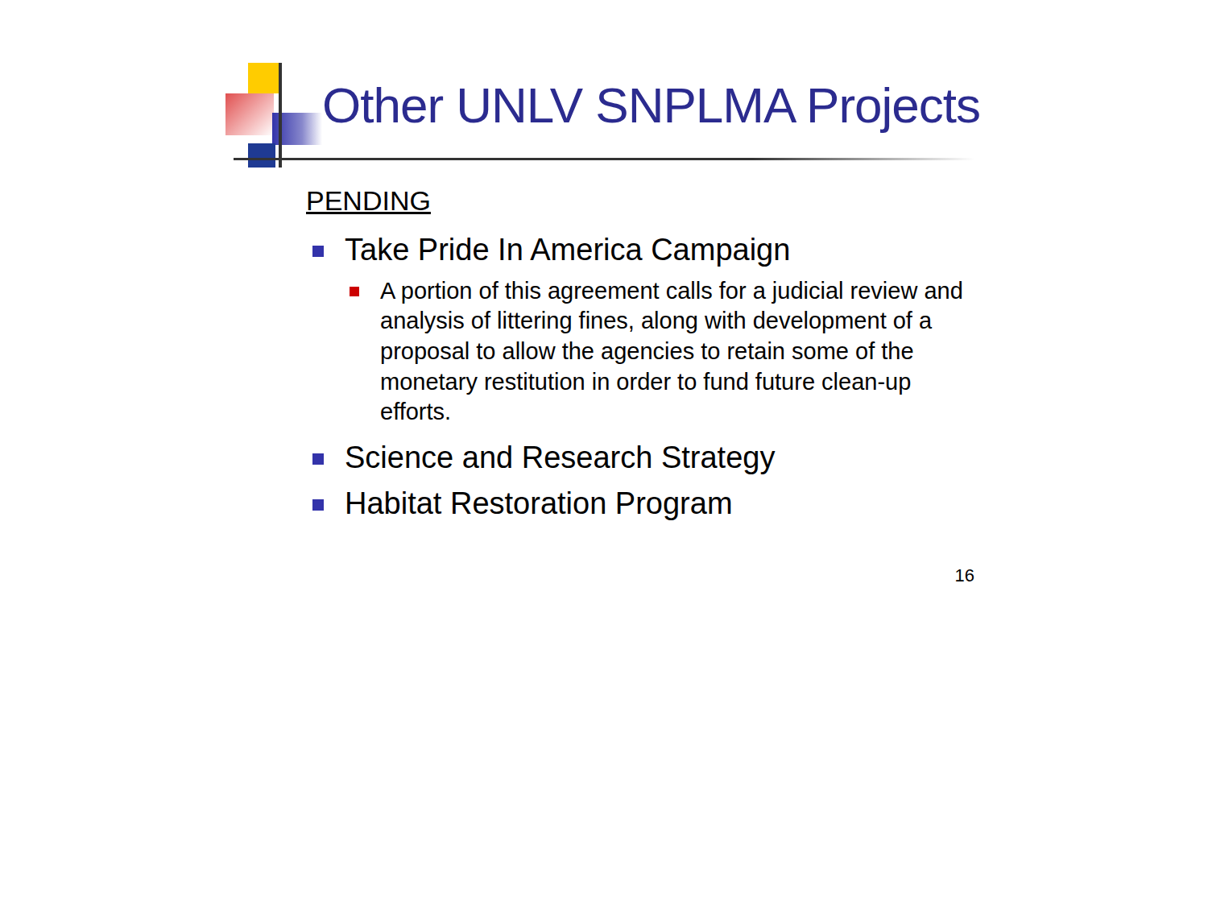Other UNLV SNPLMA Projects
PENDING
Take Pride In America Campaign
A portion of this agreement calls for a judicial review and analysis of littering fines, along with development of a proposal to allow the agencies to retain some of the monetary restitution in order to fund future clean-up efforts.
Science and Research Strategy
Habitat Restoration Program
16